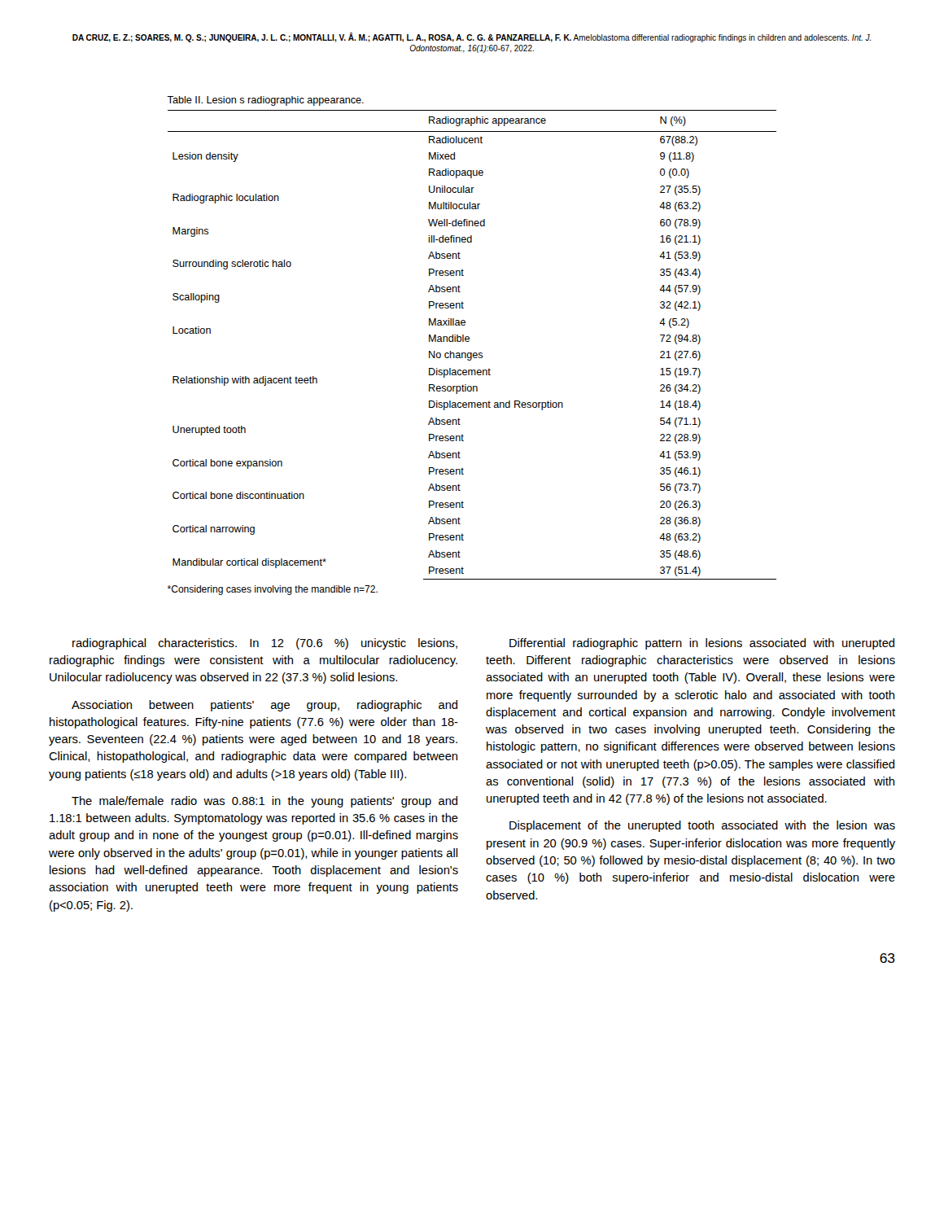DA CRUZ, E. Z.; SOARES, M. Q. S.; JUNQUEIRA, J. L. C.; MONTALLI, V. Â. M.; AGATTI, L. A., ROSA, A. C. G. & PANZARELLA, F. K. Ameloblastoma differential radiographic findings in children and adolescents. Int. J. Odontostomat., 16(1):60-67, 2022.
Table II. Lesion s radiographic appearance.
| | Radiographic appearance | N (%) |
| --- | --- | --- |
| Lesion density | Radiolucent | 67(88.2) |
| Mixed | 9 (11.8) |
| Radiopaque | 0 (0.0) |
| Radiographic loculation | Unilocular | 27 (35.5) |
| Multilocular | 48 (63.2) |
| Margins | Well-defined | 60 (78.9) |
| ill-defined | 16 (21.1) |
| Surrounding sclerotic halo | Absent | 41 (53.9) |
| Present | 35 (43.4) |
| Scalloping | Absent | 44 (57.9) |
| Present | 32 (42.1) |
| Location | Maxillae | 4 (5.2) |
| Mandible | 72 (94.8) |
| Relationship with adjacent teeth | No changes | 21 (27.6) |
| Displacement | 15 (19.7) |
| Resorption | 26 (34.2) |
| Displacement and Resorption | 14 (18.4) |
| Unerupted tooth | Absent | 54 (71.1) |
| Present | 22 (28.9) |
| Cortical bone expansion | Absent | 41 (53.9) |
| Present | 35 (46.1) |
| Cortical bone discontinuation | Absent | 56 (73.7) |
| Present | 20 (26.3) |
| Cortical narrowing | Absent | 28 (36.8) |
| Present | 48 (63.2) |
| Mandibular cortical displacement* | Absent | 35 (48.6) |
| Present | 37 (51.4) |
*Considering cases involving the mandible n=72.
radiographical characteristics. In 12 (70.6 %) unicystic lesions, radiographic findings were consistent with a multilocular radiolucency. Unilocular radiolucency was observed in 22 (37.3 %) solid lesions.
Association between patients' age group, radiographic and histopathological features. Fifty-nine patients (77.6 %) were older than 18-years. Seventeen (22.4 %) patients were aged between 10 and 18 years. Clinical, histopathological, and radiographic data were compared between young patients (≤18 years old) and adults (>18 years old) (Table III).
The male/female radio was 0.88:1 in the young patients' group and 1.18:1 between adults. Symptomatology was reported in 35.6 % cases in the adult group and in none of the youngest group (p=0.01). Ill-defined margins were only observed in the adults' group (p=0.01), while in younger patients all lesions had well-defined appearance. Tooth displacement and lesion's association with unerupted teeth were more frequent in young patients (p<0.05; Fig. 2).
Differential radiographic pattern in lesions associated with unerupted teeth. Different radiographic characteristics were observed in lesions associated with an unerupted tooth (Table IV). Overall, these lesions were more frequently surrounded by a sclerotic halo and associated with tooth displacement and cortical expansion and narrowing. Condyle involvement was observed in two cases involving unerupted teeth. Considering the histologic pattern, no significant differences were observed between lesions associated or not with unerupted teeth (p>0.05). The samples were classified as conventional (solid) in 17 (77.3 %) of the lesions associated with unerupted teeth and in 42 (77.8 %) of the lesions not associated.
Displacement of the unerupted tooth associated with the lesion was present in 20 (90.9 %) cases. Super-inferior dislocation was more frequently observed (10; 50 %) followed by mesio-distal displacement (8; 40 %). In two cases (10 %) both supero-inferior and mesio-distal dislocation were observed.
63